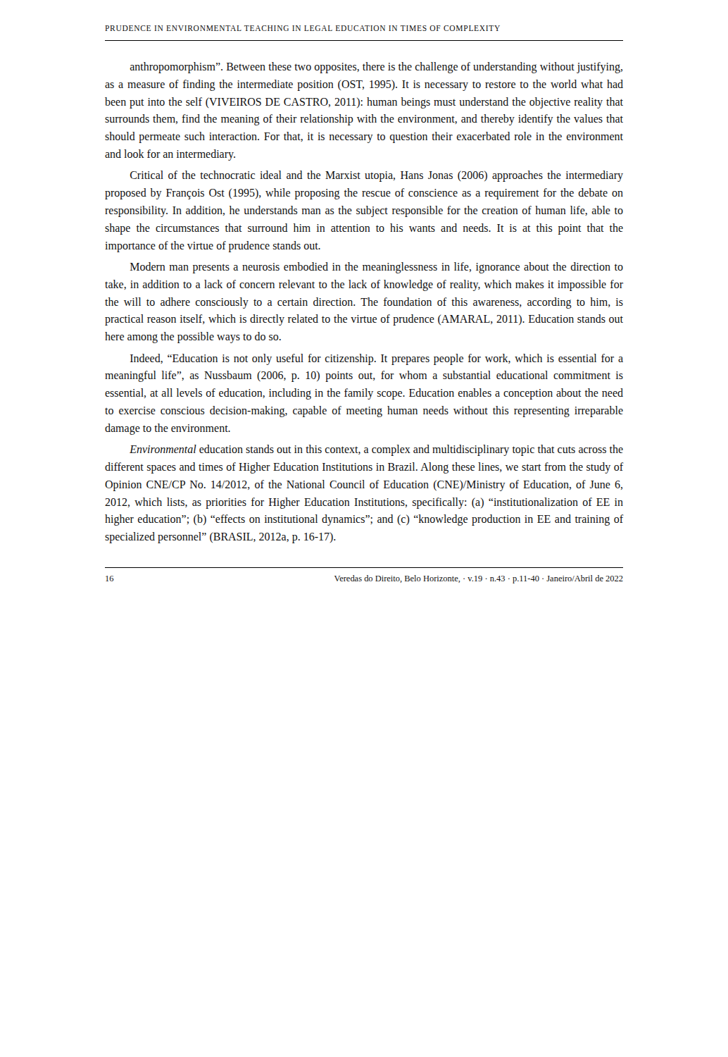Prudence in Environmental Teaching in Legal Education in Times of Complexity
anthropomorphism”. Between these two opposites, there is the challenge of understanding without justifying, as a measure of finding the intermediate position (OST, 1995). It is necessary to restore to the world what had been put into the self (VIVEIROS DE CASTRO, 2011): human beings must understand the objective reality that surrounds them, find the meaning of their relationship with the environment, and thereby identify the values that should permeate such interaction. For that, it is necessary to question their exacerbated role in the environment and look for an intermediary.
Critical of the technocratic ideal and the Marxist utopia, Hans Jonas (2006) approaches the intermediary proposed by François Ost (1995), while proposing the rescue of conscience as a requirement for the debate on responsibility. In addition, he understands man as the subject responsible for the creation of human life, able to shape the circumstances that surround him in attention to his wants and needs. It is at this point that the importance of the virtue of prudence stands out.
Modern man presents a neurosis embodied in the meaninglessness in life, ignorance about the direction to take, in addition to a lack of concern relevant to the lack of knowledge of reality, which makes it impossible for the will to adhere consciously to a certain direction. The foundation of this awareness, according to him, is practical reason itself, which is directly related to the virtue of prudence (AMARAL, 2011). Education stands out here among the possible ways to do so.
Indeed, “Education is not only useful for citizenship. It prepares people for work, which is essential for a meaningful life”, as Nussbaum (2006, p. 10) points out, for whom a substantial educational commitment is essential, at all levels of education, including in the family scope. Education enables a conception about the need to exercise conscious decision-making, capable of meeting human needs without this representing irreparable damage to the environment.
Environmental education stands out in this context, a complex and multidisciplinary topic that cuts across the different spaces and times of Higher Education Institutions in Brazil. Along these lines, we start from the study of Opinion CNE/CP No. 14/2012, of the National Council of Education (CNE)/Ministry of Education, of June 6, 2012, which lists, as priorities for Higher Education Institutions, specifically: (a) “institutionalization of EE in higher education”; (b) “effects on institutional dynamics”; and (c) “knowledge production in EE and training of specialized personnel” (BRASIL, 2012a, p. 16-17).
16 Veredas do Direito, Belo Horizonte, · v.19 · n.43 · p.11-40 · Janeiro/Abril de 2022